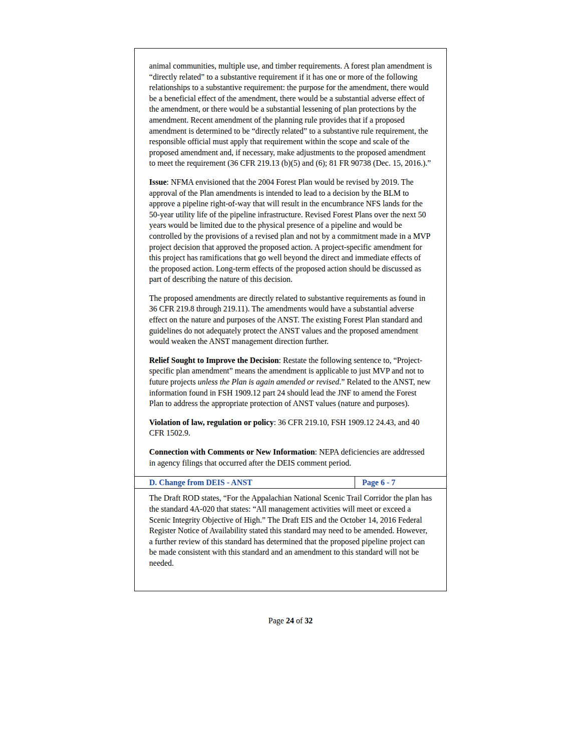animal communities, multiple use, and timber requirements. A forest plan amendment is “directly related” to a substantive requirement if it has one or more of the following relationships to a substantive requirement: the purpose for the amendment, there would be a beneficial effect of the amendment, there would be a substantial adverse effect of the amendment, or there would be a substantial lessening of plan protections by the amendment. Recent amendment of the planning rule provides that if a proposed amendment is determined to be “directly related” to a substantive rule requirement, the responsible official must apply that requirement within the scope and scale of the proposed amendment and, if necessary, make adjustments to the proposed amendment to meet the requirement (36 CFR 219.13 (b)(5) and (6); 81 FR 90738 (Dec. 15, 2016.).”
Issue: NFMA envisioned that the 2004 Forest Plan would be revised by 2019. The approval of the Plan amendments is intended to lead to a decision by the BLM to approve a pipeline right-of-way that will result in the encumbrance NFS lands for the 50-year utility life of the pipeline infrastructure. Revised Forest Plans over the next 50 years would be limited due to the physical presence of a pipeline and would be controlled by the provisions of a revised plan and not by a commitment made in a MVP project decision that approved the proposed action. A project-specific amendment for this project has ramifications that go well beyond the direct and immediate effects of the proposed action. Long-term effects of the proposed action should be discussed as part of describing the nature of this decision.
The proposed amendments are directly related to substantive requirements as found in 36 CFR 219.8 through 219.11). The amendments would have a substantial adverse effect on the nature and purposes of the ANST. The existing Forest Plan standard and guidelines do not adequately protect the ANST values and the proposed amendment would weaken the ANST management direction further.
Relief Sought to Improve the Decision: Restate the following sentence to, “Project-specific plan amendment” means the amendment is applicable to just MVP and not to future projects unless the Plan is again amended or revised.” Related to the ANST, new information found in FSH 1909.12 part 24 should lead the JNF to amend the Forest Plan to address the appropriate protection of ANST values (nature and purposes).
Violation of law, regulation or policy: 36 CFR 219.10, FSH 1909.12 24.43, and 40 CFR 1502.9.
Connection with Comments or New Information: NEPA deficiencies are addressed in agency filings that occurred after the DEIS comment period.
D. Change from DEIS - ANST
Page 6 - 7
The Draft ROD states, “For the Appalachian National Scenic Trail Corridor the plan has the standard 4A-020 that states: “All management activities will meet or exceed a Scenic Integrity Objective of High.” The Draft EIS and the October 14, 2016 Federal Register Notice of Availability stated this standard may need to be amended. However, a further review of this standard has determined that the proposed pipeline project can be made consistent with this standard and an amendment to this standard will not be needed.
Page 24 of 32